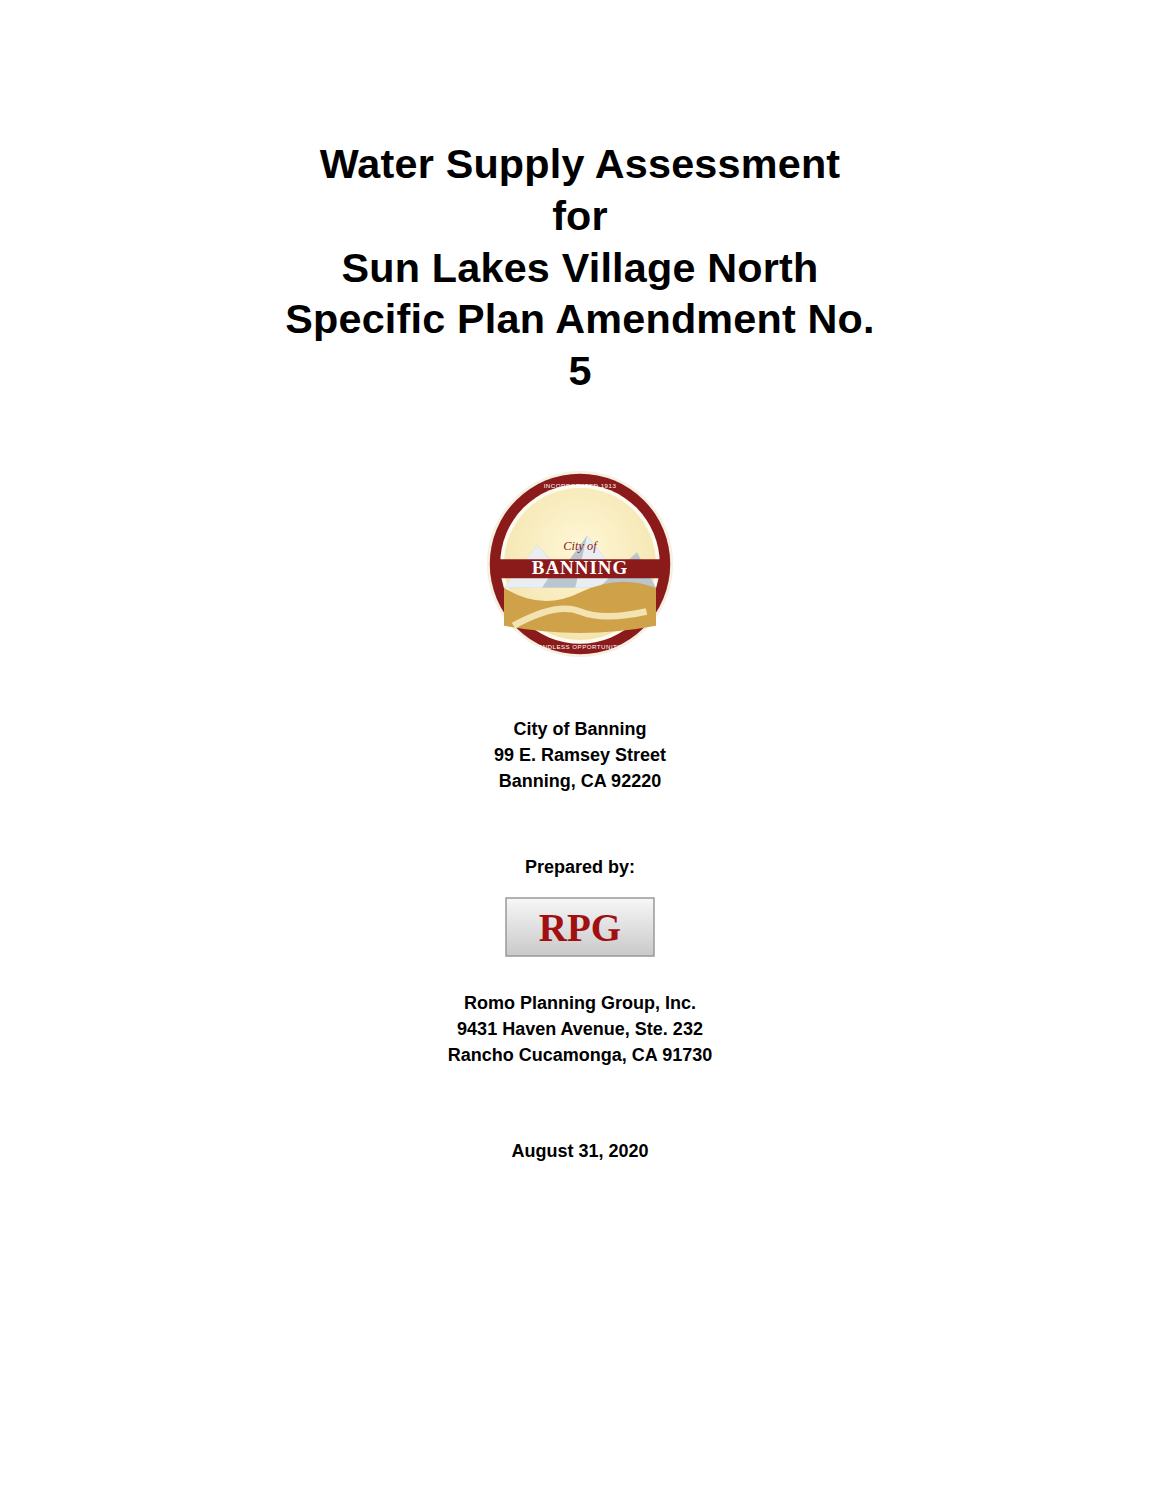Water Supply Assessment
for
Sun Lakes Village North
Specific Plan Amendment No. 5
City of Banning
99 E. Ramsey Street
Banning, CA 92220
Prepared by:
Romo Planning Group, Inc.
9431 Haven Avenue, Ste. 232
Rancho Cucamonga, CA 91730
August 31, 2020